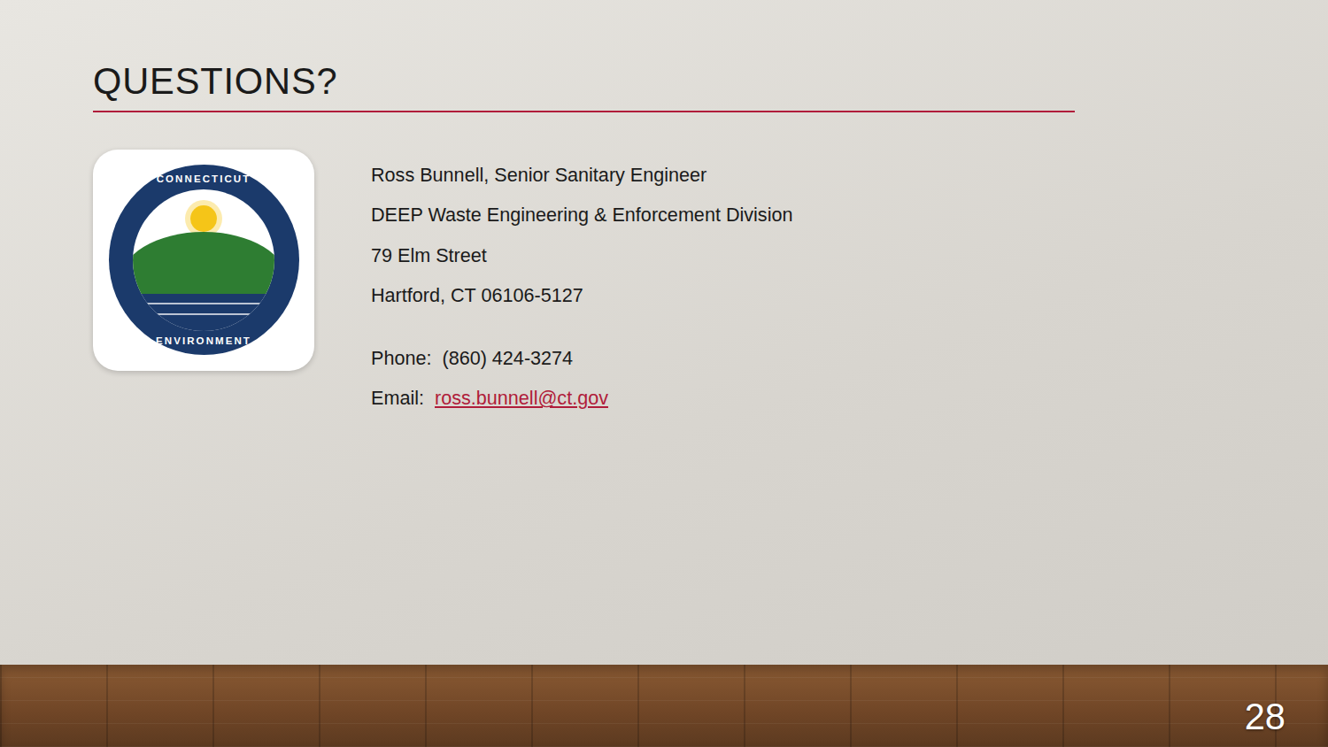QUESTIONS?
CONNECTICUT ENVIRONMENT ENERGY
Ross Bunnell, Senior Sanitary Engineer
DEEP Waste Engineering & Enforcement Division
79 Elm Street
Hartford, CT 06106-5127
Phone: (860) 424-3274
Email: ross.bunnell@ct.gov
28